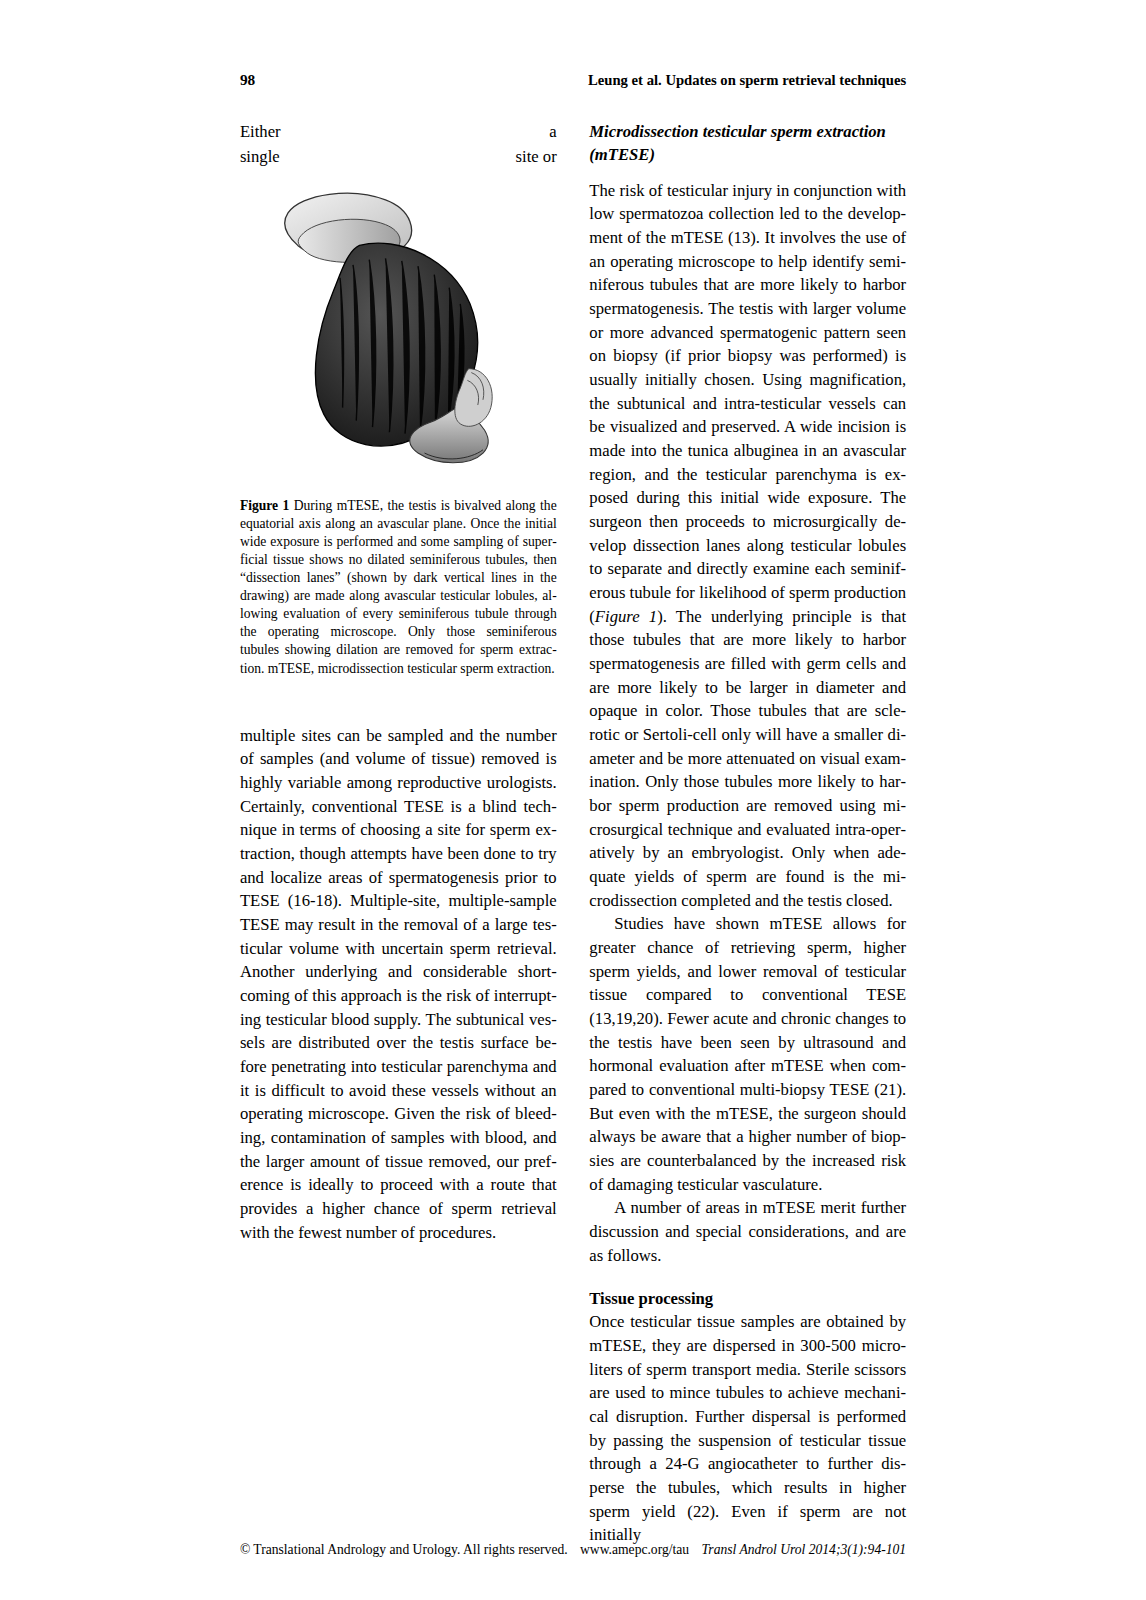98
Leung et al. Updates on sperm retrieval techniques
Either a
single site or
Figure 1 During mTESE, the testis is bivalved along the equatorial axis along an avascular plane. Once the initial wide exposure is performed and some sampling of superficial tissue shows no dilated seminiferous tubules, then “dissection lanes” (shown by dark vertical lines in the drawing) are made along avascular testicular lobules, allowing evaluation of every seminiferous tubule through the operating microscope. Only those seminiferous tubules showing dilation are removed for sperm extraction. mTESE, microdissection testicular sperm extraction.
multiple sites can be sampled and the number of samples (and volume of tissue) removed is highly variable among reproductive urologists. Certainly, conventional TESE is a blind technique in terms of choosing a site for sperm extraction, though attempts have been done to try and localize areas of spermatogenesis prior to TESE (16-18). Multiple-site, multiple-sample TESE may result in the removal of a large testicular volume with uncertain sperm retrieval. Another underlying and considerable shortcoming of this approach is the risk of interrupting testicular blood supply. The subtunical vessels are distributed over the testis surface before penetrating into testicular parenchyma and it is difficult to avoid these vessels without an operating microscope. Given the risk of bleeding, contamination of samples with blood, and the larger amount of tissue removed, our preference is ideally to proceed with a route that provides a higher chance of sperm retrieval with the fewest number of procedures.
Microdissection testicular sperm extraction (mTESE)
The risk of testicular injury in conjunction with low spermatozoa collection led to the development of the mTESE (13). It involves the use of an operating microscope to help identify seminiferous tubules that are more likely to harbor spermatogenesis. The testis with larger volume or more advanced spermatogenic pattern seen on biopsy (if prior biopsy was performed) is usually initially chosen. Using magnification, the subtunical and intra-testicular vessels can be visualized and preserved. A wide incision is made into the tunica albuginea in an avascular region, and the testicular parenchyma is exposed during this initial wide exposure. The surgeon then proceeds to microsurgically develop dissection lanes along testicular lobules to separate and directly examine each seminiferous tubule for likelihood of sperm production (Figure 1). The underlying principle is that those tubules that are more likely to harbor spermatogenesis are filled with germ cells and are more likely to be larger in diameter and opaque in color. Those tubules that are sclerotic or Sertoli-cell only will have a smaller diameter and be more attenuated on visual examination. Only those tubules more likely to harbor sperm production are removed using microsurgical technique and evaluated intra-operatively by an embryologist. Only when adequate yields of sperm are found is the microdissection completed and the testis closed.
Studies have shown mTESE allows for greater chance of retrieving sperm, higher sperm yields, and lower removal of testicular tissue compared to conventional TESE (13,19,20). Fewer acute and chronic changes to the testis have been seen by ultrasound and hormonal evaluation after mTESE when compared to conventional multi-biopsy TESE (21). But even with the mTESE, the surgeon should always be aware that a higher number of biopsies are counterbalanced by the increased risk of damaging testicular vasculature.
A number of areas in mTESE merit further discussion and special considerations, and are as follows.
Tissue processing
Once testicular tissue samples are obtained by mTESE, they are dispersed in 300-500 microliters of sperm transport media. Sterile scissors are used to mince tubules to achieve mechanical disruption. Further dispersal is performed by passing the suspension of testicular tissue through a 24-G angiocatheter to further disperse the tubules, which results in higher sperm yield (22). Even if sperm are not initially
© Translational Andrology and Urology. All rights reserved.
www.amepc.org/tau
Transl Androl Urol 2014;3(1):94-101